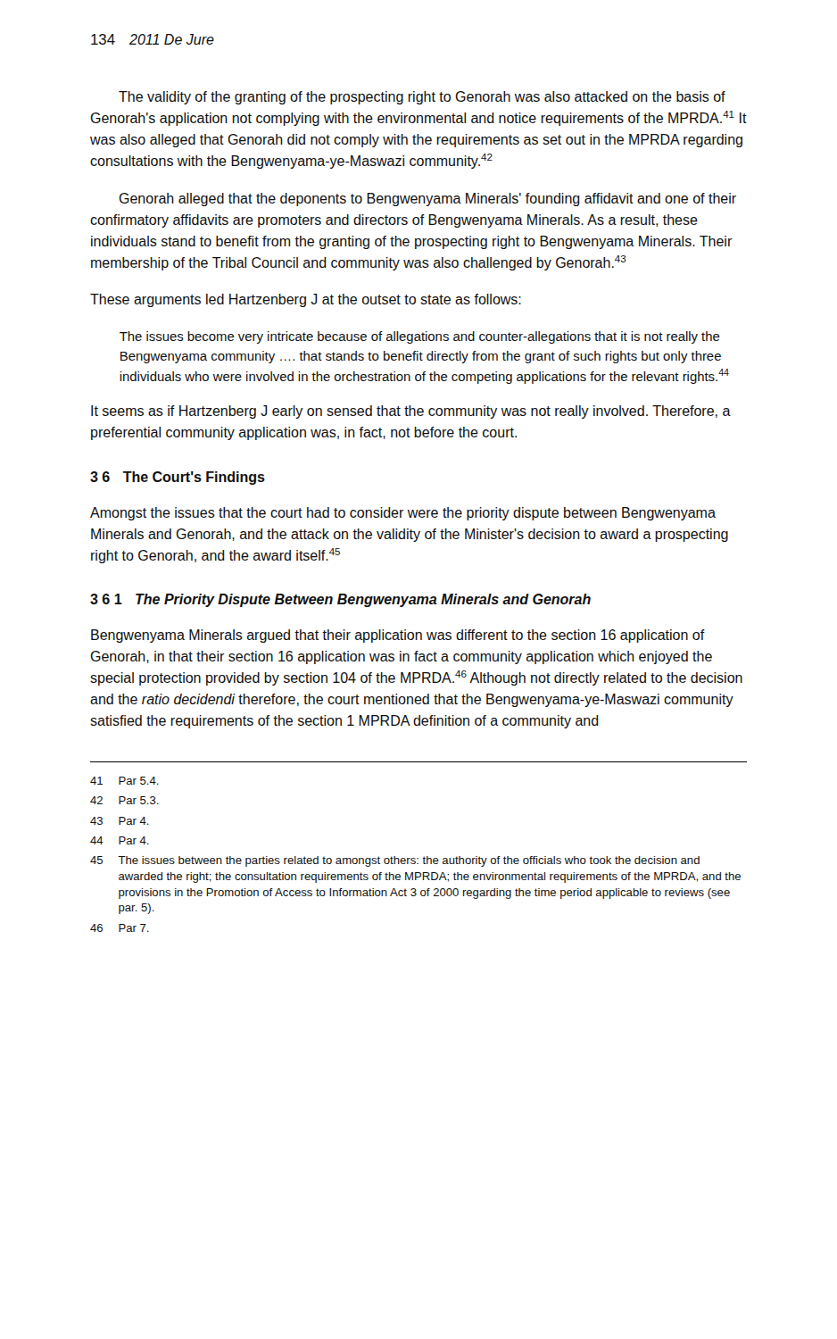134 2011 De Jure
The validity of the granting of the prospecting right to Genorah was also attacked on the basis of Genorah's application not complying with the environmental and notice requirements of the MPRDA.41 It was also alleged that Genorah did not comply with the requirements as set out in the MPRDA regarding consultations with the Bengwenyama-ye-Maswazi community.42
Genorah alleged that the deponents to Bengwenyama Minerals' founding affidavit and one of their confirmatory affidavits are promoters and directors of Bengwenyama Minerals. As a result, these individuals stand to benefit from the granting of the prospecting right to Bengwenyama Minerals. Their membership of the Tribal Council and community was also challenged by Genorah.43
These arguments led Hartzenberg J at the outset to state as follows:
The issues become very intricate because of allegations and counter-allegations that it is not really the Bengwenyama community …. that stands to benefit directly from the grant of such rights but only three individuals who were involved in the orchestration of the competing applications for the relevant rights.44
It seems as if Hartzenberg J early on sensed that the community was not really involved. Therefore, a preferential community application was, in fact, not before the court.
3 6 The Court's Findings
Amongst the issues that the court had to consider were the priority dispute between Bengwenyama Minerals and Genorah, and the attack on the validity of the Minister's decision to award a prospecting right to Genorah, and the award itself.45
3 6 1 The Priority Dispute Between Bengwenyama Minerals and Genorah
Bengwenyama Minerals argued that their application was different to the section 16 application of Genorah, in that their section 16 application was in fact a community application which enjoyed the special protection provided by section 104 of the MPRDA.46 Although not directly related to the decision and the ratio decidendi therefore, the court mentioned that the Bengwenyama-ye-Maswazi community satisfied the requirements of the section 1 MPRDA definition of a community and
41 Par 5.4.
42 Par 5.3.
43 Par 4.
44 Par 4.
45 The issues between the parties related to amongst others: the authority of the officials who took the decision and awarded the right; the consultation requirements of the MPRDA; the environmental requirements of the MPRDA, and the provisions in the Promotion of Access to Information Act 3 of 2000 regarding the time period applicable to reviews (see par. 5).
46 Par 7.